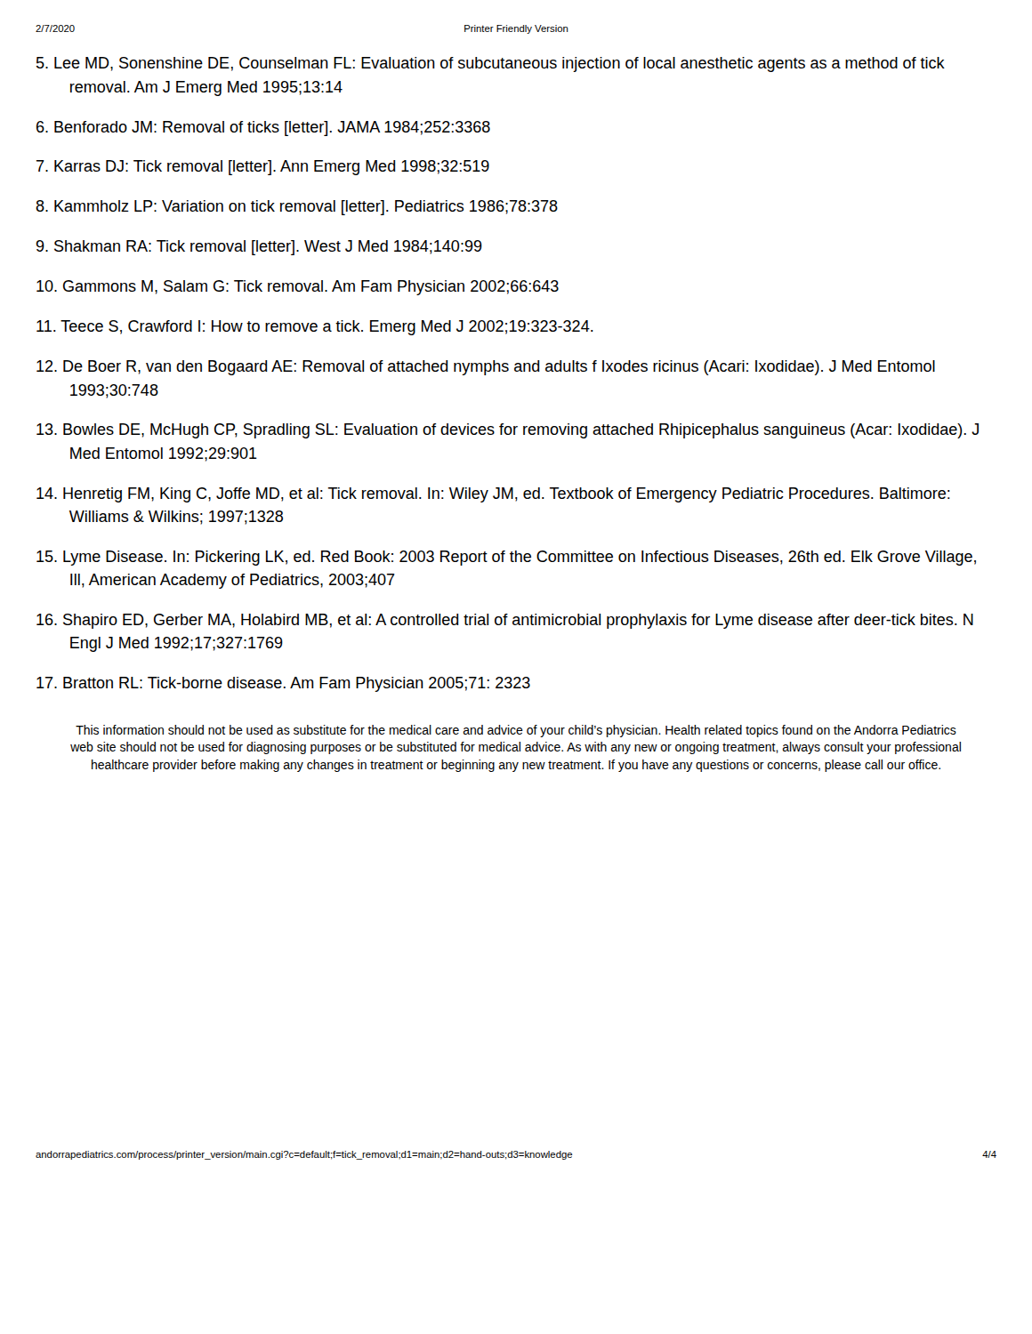2/7/2020
Printer Friendly Version
5. Lee MD, Sonenshine DE, Counselman FL: Evaluation of subcutaneous injection of local anesthetic agents as a method of tick removal. Am J Emerg Med 1995;13:14
6. Benforado JM: Removal of ticks [letter]. JAMA 1984;252:3368
7. Karras DJ: Tick removal [letter]. Ann Emerg Med 1998;32:519
8. Kammholz LP: Variation on tick removal [letter]. Pediatrics 1986;78:378
9. Shakman RA: Tick removal [letter]. West J Med 1984;140:99
10. Gammons M, Salam G: Tick removal. Am Fam Physician 2002;66:643
11. Teece S, Crawford I: How to remove a tick. Emerg Med J 2002;19:323-324.
12. De Boer R, van den Bogaard AE: Removal of attached nymphs and adults f Ixodes ricinus (Acari: Ixodidae). J Med Entomol 1993;30:748
13. Bowles DE, McHugh CP, Spradling SL: Evaluation of devices for removing attached Rhipicephalus sanguineus (Acar: Ixodidae). J Med Entomol 1992;29:901
14. Henretig FM, King C, Joffe MD, et al: Tick removal. In: Wiley JM, ed. Textbook of Emergency Pediatric Procedures. Baltimore: Williams & Wilkins; 1997;1328
15. Lyme Disease. In: Pickering LK, ed. Red Book: 2003 Report of the Committee on Infectious Diseases, 26th ed. Elk Grove Village, Ill, American Academy of Pediatrics, 2003;407
16. Shapiro ED, Gerber MA, Holabird MB, et al: A controlled trial of antimicrobial prophylaxis for Lyme disease after deer-tick bites. N Engl J Med 1992;17;327:1769
17. Bratton RL: Tick-borne disease. Am Fam Physician 2005;71: 2323
This information should not be used as substitute for the medical care and advice of your child’s physician. Health related topics found on the Andorra Pediatrics web site should not be used for diagnosing purposes or be substituted for medical advice. As with any new or ongoing treatment, always consult your professional healthcare provider before making any changes in treatment or beginning any new treatment. If you have any questions or concerns, please call our office.
andorrapediatrics.com/process/printer_version/main.cgi?c=default;f=tick_removal;d1=main;d2=hand-outs;d3=knowledge
4/4